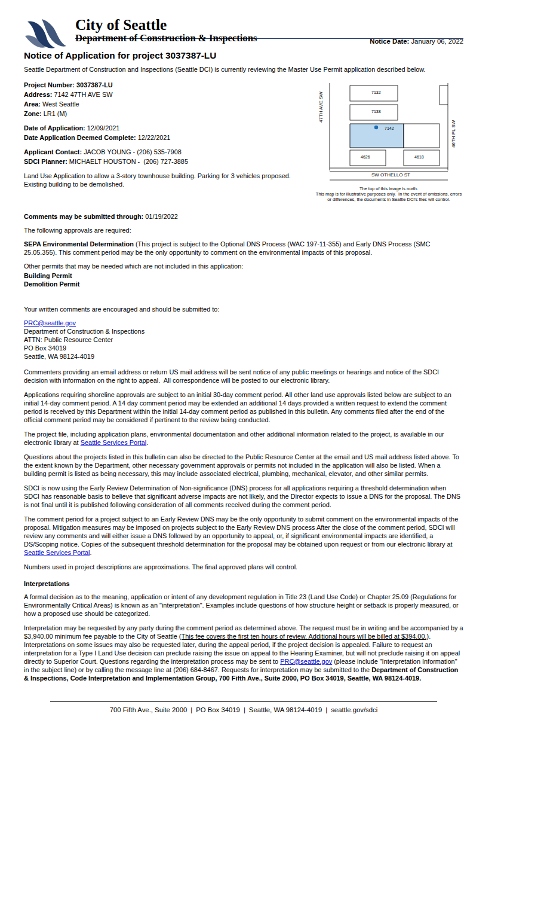City of Seattle
Department of Construction & Inspections
Notice Date: January 06, 2022
Notice of Application for project 3037387-LU
Seattle Department of Construction and Inspections (Seattle DCI) is currently reviewing the Master Use Permit application described below.
Project Number: 3037387-LU
Address: 7142 47TH AVE SW
Area: West Seattle
Zone: LR1 (M)
Date of Application: 12/09/2021
Date Application Deemed Complete: 12/22/2021
Applicant Contact: JACOB YOUNG - (206) 535-7908
SDCI Planner: MICHAELT HOUSTON - (206) 727-3885
Land Use Application to allow a 3-story townhouse building. Parking for 3 vehicles proposed. Existing building to be demolished.
47TH AVE SW 46TH PL SW SW OTHELLO ST 7132 7138 7142 4626 4618
The top of this image is north.
This map is for illustrative purposes only. In the event of omissions, errors or differences, the documents in Seattle DCI's files will control.
Comments may be submitted through: 01/19/2022
The following approvals are required:
SEPA Environmental Determination (This project is subject to the Optional DNS Process (WAC 197-11-355) and Early DNS Process (SMC 25.05.355). This comment period may be the only opportunity to comment on the environmental impacts of this proposal.
Other permits that may be needed which are not included in this application:
Building Permit
Demolition Permit
Your written comments are encouraged and should be submitted to:
PRC@seattle.gov
Department of Construction & Inspections
ATTN: Public Resource Center
PO Box 34019
Seattle, WA 98124-4019
Commenters providing an email address or return US mail address will be sent notice of any public meetings or hearings and notice of the SDCI decision with information on the right to appeal. All correspondence will be posted to our electronic library.
Applications requiring shoreline approvals are subject to an initial 30-day comment period. All other land use approvals listed below are subject to an initial 14-day comment period. A 14 day comment period may be extended an additional 14 days provided a written request to extend the comment period is received by this Department within the initial 14-day comment period as published in this bulletin. Any comments filed after the end of the official comment period may be considered if pertinent to the review being conducted.
The project file, including application plans, environmental documentation and other additional information related to the project, is available in our electronic library at Seattle Services Portal.
Questions about the projects listed in this bulletin can also be directed to the Public Resource Center at the email and US mail address listed above. To the extent known by the Department, other necessary government approvals or permits not included in the application will also be listed. When a building permit is listed as being necessary, this may include associated electrical, plumbing, mechanical, elevator, and other similar permits.
SDCI is now using the Early Review Determination of Non-significance (DNS) process for all applications requiring a threshold determination when SDCI has reasonable basis to believe that significant adverse impacts are not likely, and the Director expects to issue a DNS for the proposal. The DNS is not final until it is published following consideration of all comments received during the comment period.
The comment period for a project subject to an Early Review DNS may be the only opportunity to submit comment on the environmental impacts of the proposal. Mitigation measures may be imposed on projects subject to the Early Review DNS process After the close of the comment period, SDCI will review any comments and will either issue a DNS followed by an opportunity to appeal, or, if significant environmental impacts are identified, a DS/Scoping notice. Copies of the subsequent threshold determination for the proposal may be obtained upon request or from our electronic library at Seattle Services Portal.
Numbers used in project descriptions are approximations. The final approved plans will control.
Interpretations
A formal decision as to the meaning, application or intent of any development regulation in Title 23 (Land Use Code) or Chapter 25.09 (Regulations for Environmentally Critical Areas) is known as an "interpretation". Examples include questions of how structure height or setback is properly measured, or how a proposed use should be categorized.
Interpretation may be requested by any party during the comment period as determined above. The request must be in writing and be accompanied by a $3,940.00 minimum fee payable to the City of Seattle (This fee covers the first ten hours of review. Additional hours will be billed at $394.00.). Interpretations on some issues may also be requested later, during the appeal period, if the project decision is appealed. Failure to request an interpretation for a Type I Land Use decision can preclude raising the issue on appeal to the Hearing Examiner, but will not preclude raising it on appeal directly to Superior Court. Questions regarding the interpretation process may be sent to PRC@seattle.gov (please include "Interpretation Information" in the subject line) or by calling the message line at (206) 684-8467. Requests for interpretation may be submitted to the Department of Construction & Inspections, Code Interpretation and Implementation Group, 700 Fifth Ave., Suite 2000, PO Box 34019, Seattle, WA 98124-4019.
700 Fifth Ave., Suite 2000|PO Box 34019|Seattle, WA 98124-4019|seattle.gov/sdci